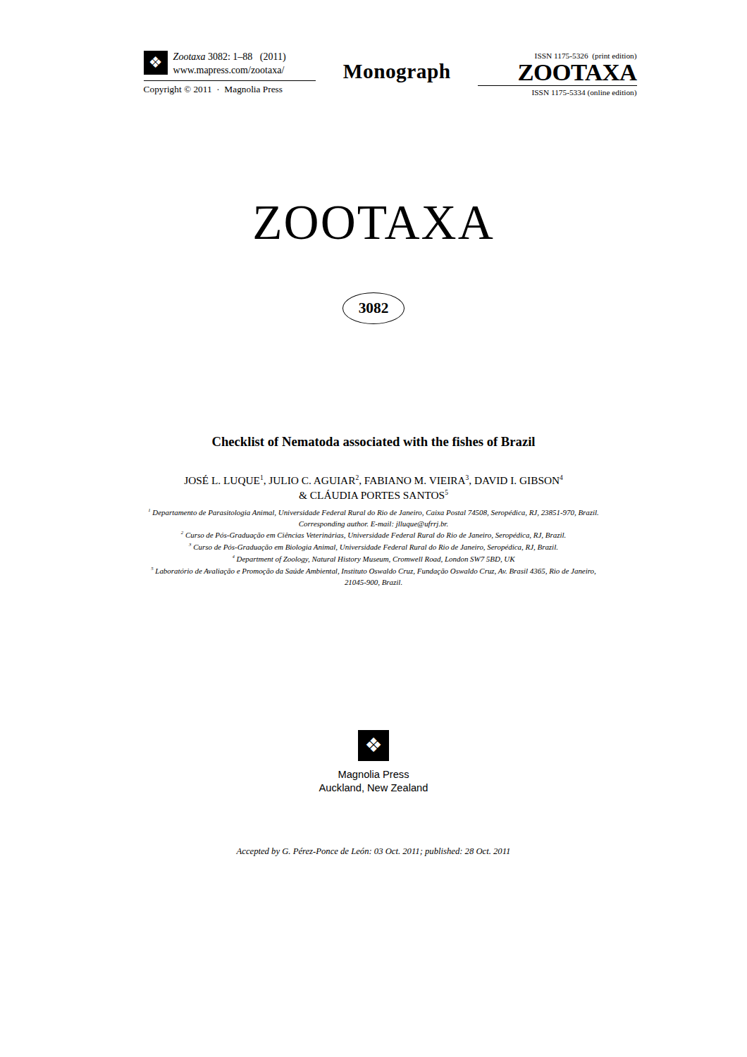❖
Zootaxa 3082: 1–88 (2011)
www.mapress.com/zootaxa/
Copyright © 2011 · Magnolia Press
Monograph
ISSN 1175-5326 (print edition)
ZOOTAXA
ISSN 1175-5334 (online edition)
ZOOTAXA
3082
Checklist of Nematoda associated with the fishes of Brazil
JOSÉ L. LUQUE1, JULIO C. AGUIAR2, FABIANO M. VIEIRA3, DAVID I. GIBSON4 & CLÁUDIA PORTES SANTOS5
1 Departamento de Parasitologia Animal, Universidade Federal Rural do Rio de Janeiro, Caixa Postal 74508, Seropédica, RJ, 23851-970, Brazil. Corresponding author. E-mail: jlluque@ufrrj.br.
2 Curso de Pós-Graduação em Ciências Veterinárias, Universidade Federal Rural do Rio de Janeiro, Seropédica, RJ, Brazil.
3 Curso de Pós-Graduação em Biologia Animal, Universidade Federal Rural do Rio de Janeiro, Seropédica, RJ, Brazil.
4 Department of Zoology, Natural History Museum, Cromwell Road, London SW7 5BD, UK
5 Laboratório de Avaliação e Promoção da Saúde Ambiental, Instituto Oswaldo Cruz, Fundação Oswaldo Cruz, Av. Brasil 4365, Rio de Janeiro, 21045-900, Brazil.
❖
Magnolia Press
Auckland, New Zealand
Accepted by G. Pérez-Ponce de León: 03 Oct. 2011; published: 28 Oct. 2011